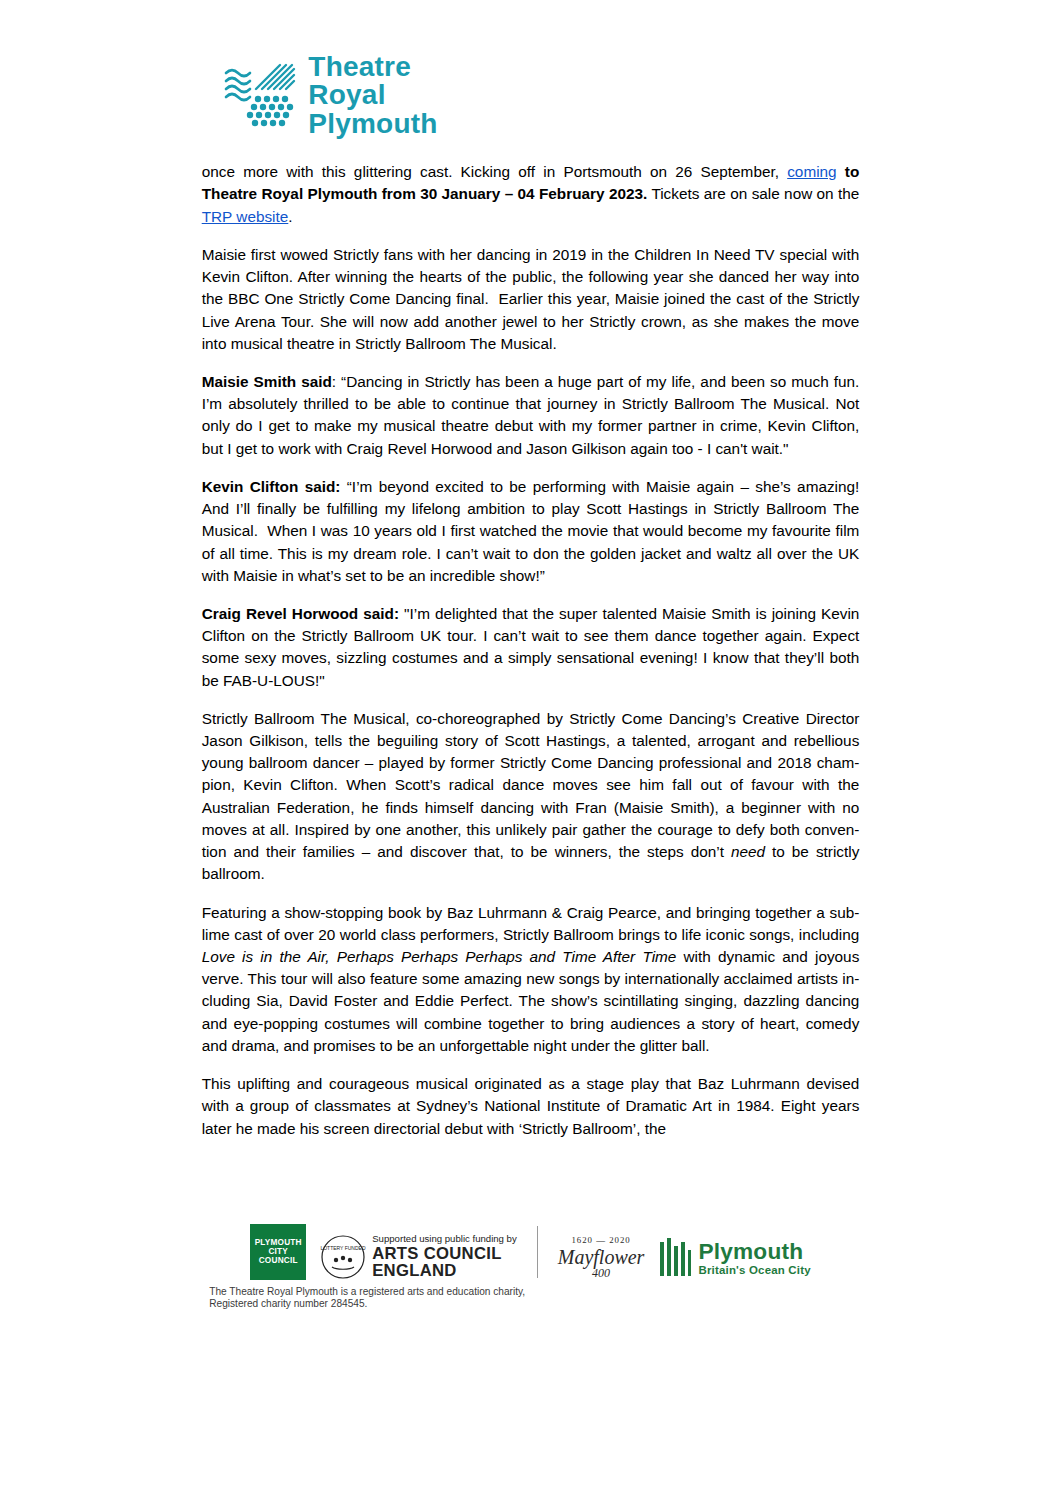Theatre
Royal
Plymouth
once more with this glittering cast. Kicking off in Portsmouth on 26 September, coming to Theatre Royal Plymouth from 30 January – 04 February 2023. Tickets are on sale now on the TRP website.
Maisie first wowed Strictly fans with her dancing in 2019 in the Children In Need TV special with Kevin Clifton. After winning the hearts of the public, the following year she danced her way into the BBC One Strictly Come Dancing final. Earlier this year, Maisie joined the cast of the Strictly Live Arena Tour. She will now add another jewel to her Strictly crown, as she makes the move into musical theatre in Strictly Ballroom The Musical.
Maisie Smith said: “Dancing in Strictly has been a huge part of my life, and been so much fun. I’m absolutely thrilled to be able to continue that journey in Strictly Ballroom The Musical. Not only do I get to make my musical theatre debut with my former partner in crime, Kevin Clifton, but I get to work with Craig Revel Horwood and Jason Gilkison again too - I can't wait."
Kevin Clifton said: “I’m beyond excited to be performing with Maisie again – she’s amazing! And I’ll finally be fulfilling my lifelong ambition to play Scott Hastings in Strictly Ballroom The Musical. When I was 10 years old I first watched the movie that would become my favourite film of all time. This is my dream role. I can’t wait to don the golden jacket and waltz all over the UK with Maisie in what’s set to be an incredible show!”
Craig Revel Horwood said: "I’m delighted that the super talented Maisie Smith is joining Kevin Clifton on the Strictly Ballroom UK tour. I can’t wait to see them dance together again. Expect some sexy moves, sizzling costumes and a simply sensational evening! I know that they’ll both be FAB-U-LOUS!"
Strictly Ballroom The Musical, co-choreographed by Strictly Come Dancing’s Creative Director Jason Gilkison, tells the beguiling story of Scott Hastings, a talented, arrogant and rebellious young ballroom dancer – played by former Strictly Come Dancing professional and 2018 champion, Kevin Clifton. When Scott’s radical dance moves see him fall out of favour with the Australian Federation, he finds himself dancing with Fran (Maisie Smith), a beginner with no moves at all. Inspired by one another, this unlikely pair gather the courage to defy both convention and their families – and discover that, to be winners, the steps don’t need to be strictly ballroom.
Featuring a show-stopping book by Baz Luhrmann & Craig Pearce, and bringing together a sublime cast of over 20 world class performers, Strictly Ballroom brings to life iconic songs, including Love is in the Air, Perhaps Perhaps Perhaps and Time After Time with dynamic and joyous verve. This tour will also feature some amazing new songs by internationally acclaimed artists including Sia, David Foster and Eddie Perfect. The show’s scintillating singing, dazzling dancing and eye-popping costumes will combine together to bring audiences a story of heart, comedy and drama, and promises to be an unforgettable night under the glitter ball.
This uplifting and courageous musical originated as a stage play that Baz Luhrmann devised with a group of classmates at Sydney’s National Institute of Dramatic Art in 1984. Eight years later he made his screen directorial debut with ‘Strictly Ballroom’, the
PLYMOUTH
CITY
COUNCIL
LOTTERY FUNDED
Supported using public funding by ARTS COUNCIL ENGLAND
1620 — 2020 Mayflower 400
Plymouth Britain's Ocean City
The Theatre Royal Plymouth is a registered arts and education charity,
Registered charity number 284545.